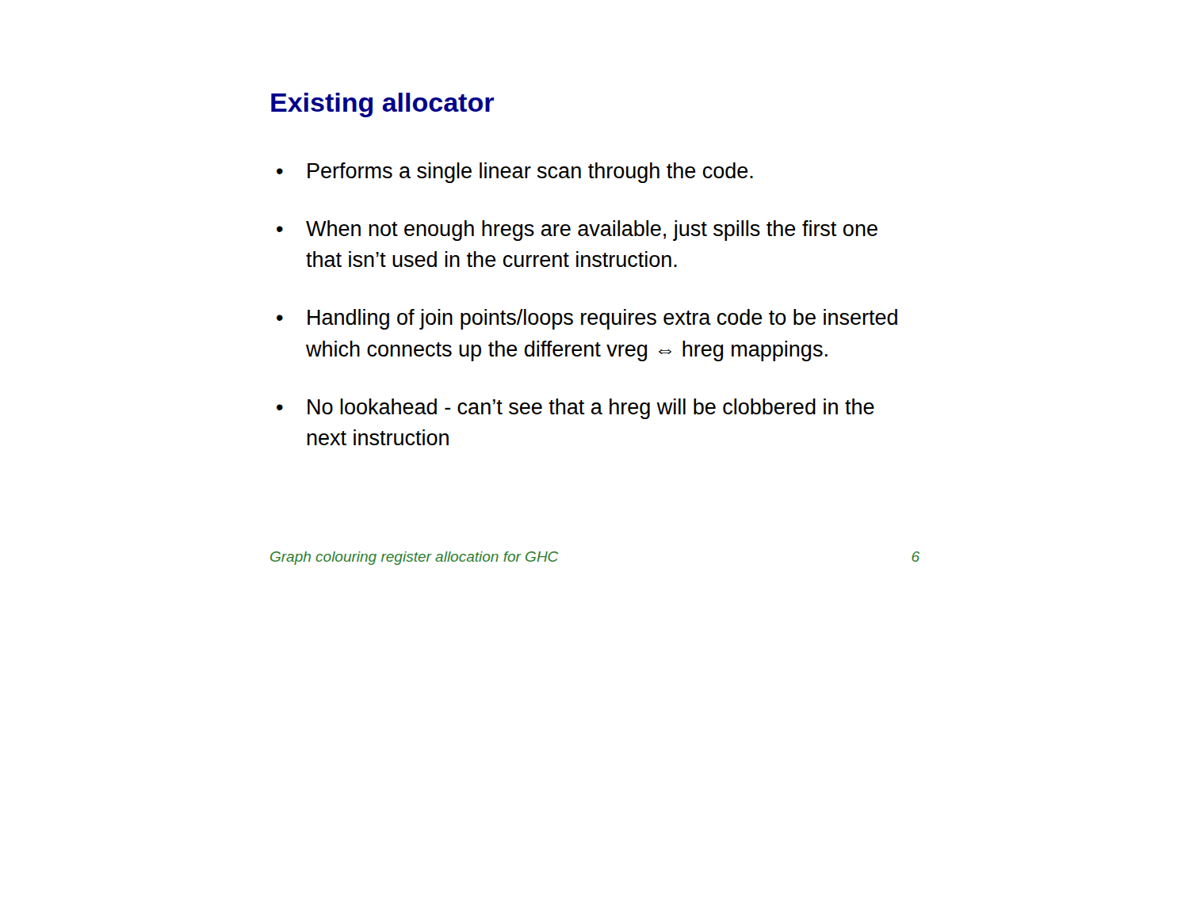Existing allocator
Performs a single linear scan through the code.
When not enough hregs are available, just spills the first one that isn’t used in the current instruction.
Handling of join points/loops requires extra code to be inserted which connects up the different vreg ⇔ hreg mappings.
No lookahead - can’t see that a hreg will be clobbered in the next instruction
Graph colouring register allocation for GHC 6